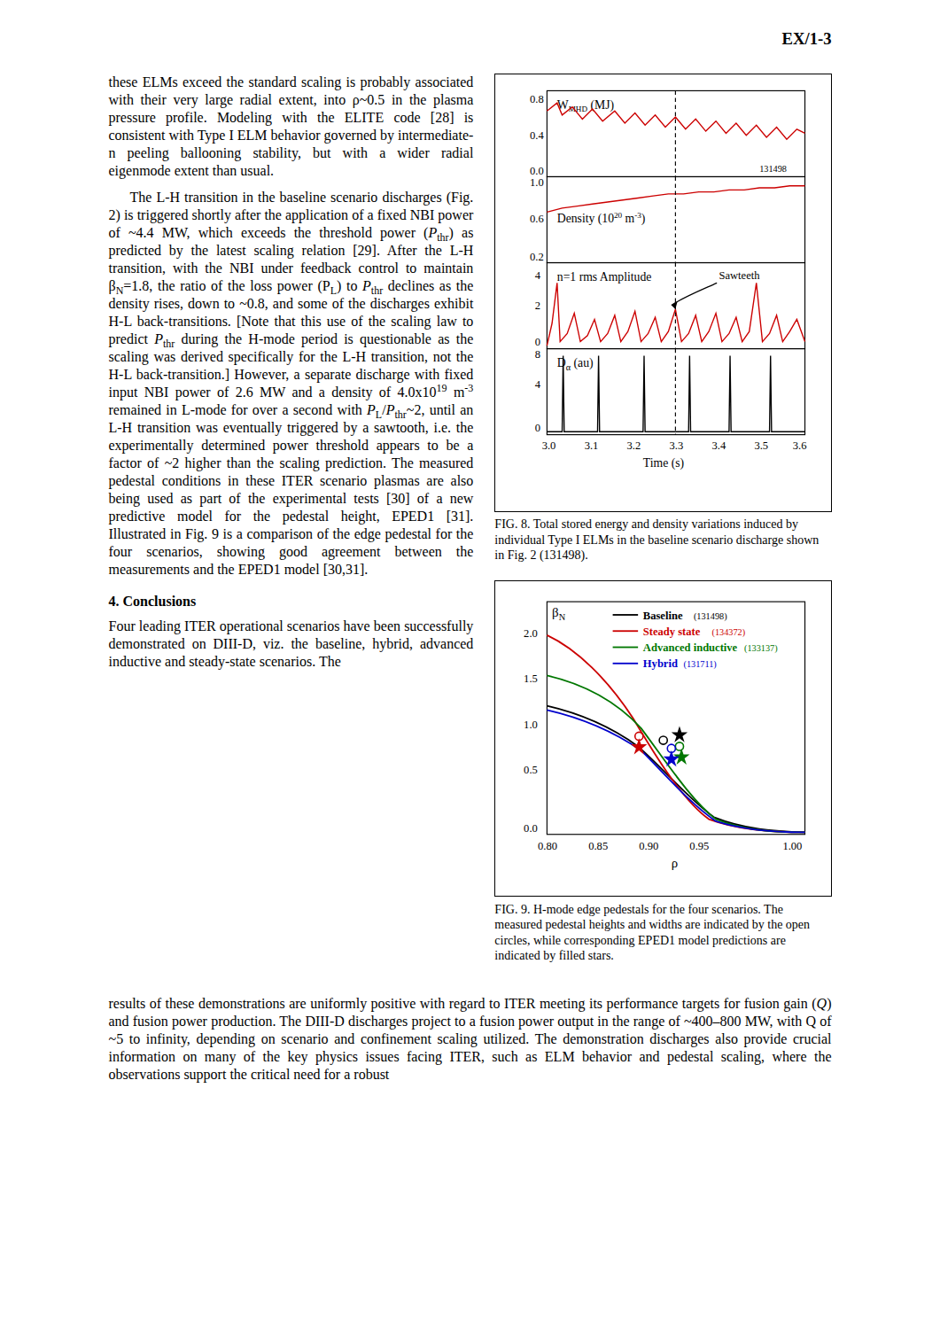EX/1-3
these ELMs exceed the standard scaling is probably associated with their very large radial extent, into ρ~0.5 in the plasma pressure profile. Modeling with the ELITE code [28] is consistent with Type I ELM behavior governed by intermediate-n peeling ballooning stability, but with a wider radial eigenmode extent than usual.
The L-H transition in the baseline scenario discharges (Fig. 2) is triggered shortly after the application of a fixed NBI power of ~4.4 MW, which exceeds the threshold power (Pthr) as predicted by the latest scaling relation [29]. After the L-H transition, with the NBI under feedback control to maintain βN=1.8, the ratio of the loss power (PL) to Pthr declines as the density rises, down to ~0.8, and some of the discharges exhibit H-L back-transitions. [Note that this use of the scaling law to predict Pthr during the H-mode period is questionable as the scaling was derived specifically for the L-H transition, not the H-L back-transition.] However, a separate discharge with fixed input NBI power of 2.6 MW and a density of 4.0x1019 m-3 remained in L-mode for over a second with PL/Pthr~2, until an L-H transition was eventually triggered by a sawtooth, i.e. the experimentally determined power threshold appears to be a factor of ~2 higher than the scaling prediction. The measured pedestal conditions in these ITER scenario plasmas are also being used as part of the experimental tests [30] of a new predictive model for the pedestal height, EPED1 [31]. Illustrated in Fig. 9 is a comparison of the edge pedestal for the four scenarios, showing good agreement between the measurements and the EPED1 model [30,31].
4. Conclusions
Four leading ITER operational scenarios have been successfully demonstrated on DIII-D, viz. the baseline, hybrid, advanced inductive and steady-state scenarios. The
WMHD (MJ) 0.8 0.4 0.0 131498 Density (1020 m-3) 1.0 0.6 0.2 n=1 rms Amplitude 4 2 0 Sawteeth Dα (au) 8 4 0 3.0 3.1 3.2 3.3 3.4 3.5 3.6 Time (s)
FIG. 8. Total stored energy and density variations induced by individual Type I ELMs in the baseline scenario discharge shown in Fig. 2 (131498).
βN Baseline(131498) Steady state(134372) Advanced inductive(133137) Hybrid(131711) 2.0 1.5 1.0 0.5 0.0 0.80 0.85 0.90 0.95 1.00 ρ
FIG. 9. H-mode edge pedestals for the four scenarios. The measured pedestal heights and widths are indicated by the open circles, while corresponding EPED1 model predictions are indicated by filled stars.
results of these demonstrations are uniformly positive with regard to ITER meeting its performance targets for fusion gain (Q) and fusion power production. The DIII-D discharges project to a fusion power output in the range of ~400–800 MW, with Q of ~5 to infinity, depending on scenario and confinement scaling utilized. The demonstration discharges also provide crucial information on many of the key physics issues facing ITER, such as ELM behavior and pedestal scaling, where the observations support the critical need for a robust